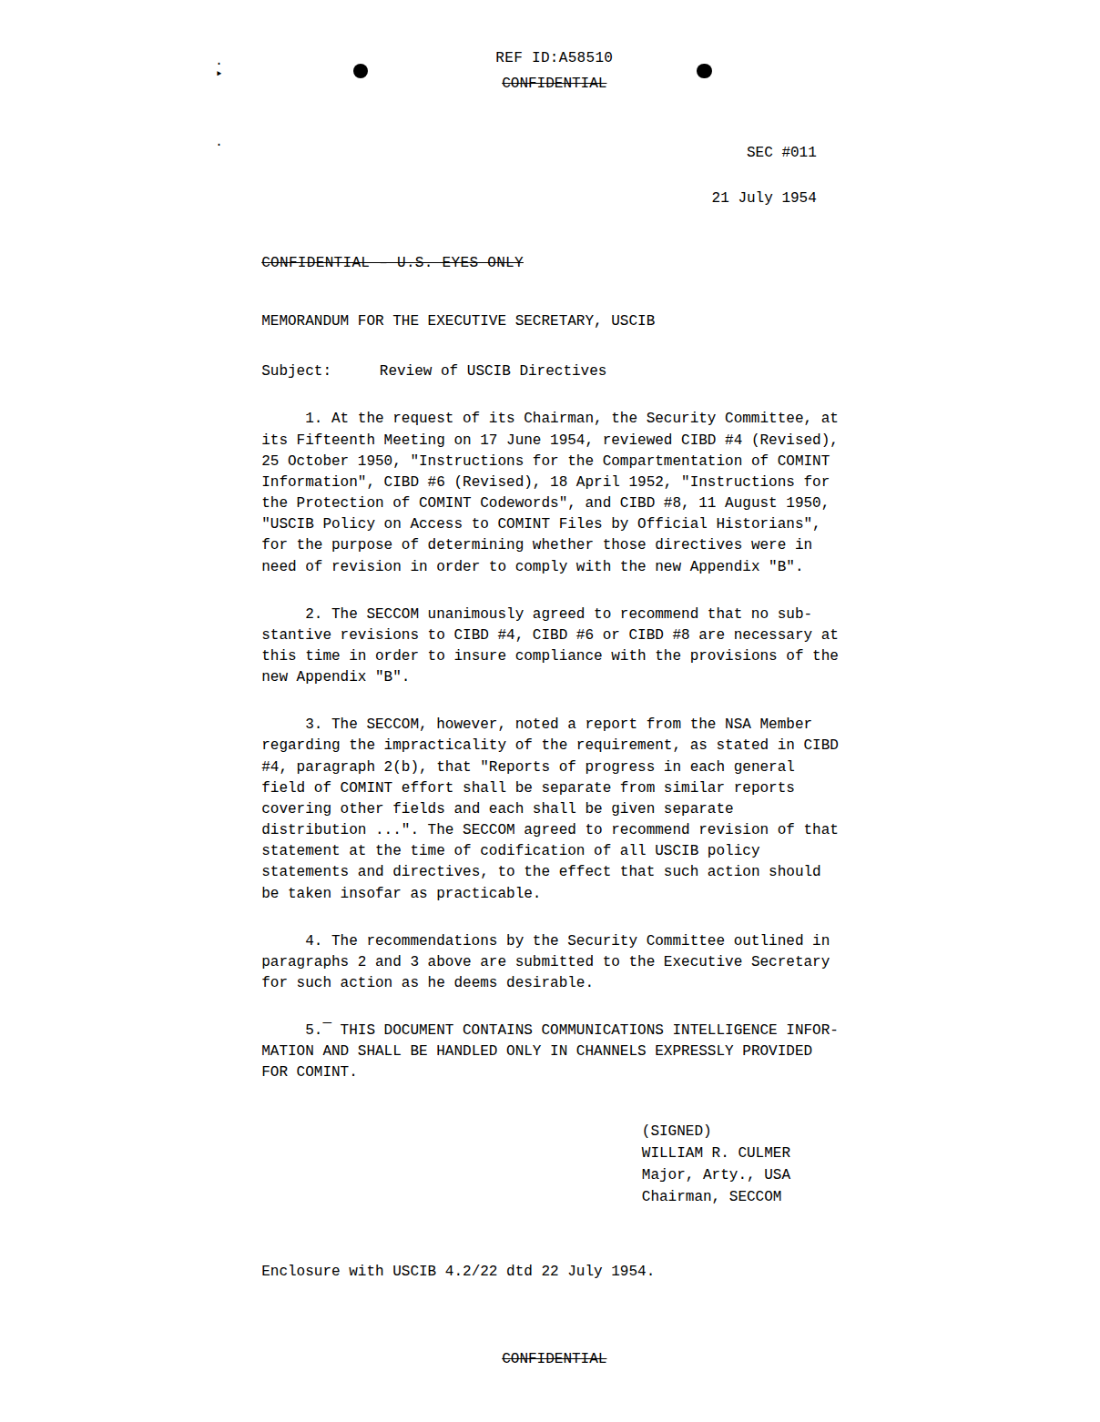. ‣ .
REF ID:A58510
CONFIDENTIAL
SEC #011
21 July 1954
CONFIDENTIAL – U.S. EYES ONLY
MEMORANDUM FOR THE EXECUTIVE SECRETARY, USCIB
Subject: Review of USCIB Directives
1. At the request of its Chairman, the Security Committee, at its Fifteenth Meeting on 17 June 1954, reviewed CIBD #4 (Revised), 25 October 1950, "Instructions for the Compartmentation of COMINT Information", CIBD #6 (Revised), 18 April 1952, "Instructions for the Protection of COMINT Codewords", and CIBD #8, 11 August 1950, "USCIB Policy on Access to COMINT Files by Official Historians", for the purpose of determining whether those directives were in need of revision in order to comply with the new Appendix "B".
2. The SECCOM unanimously agreed to recommend that no sub- stantive revisions to CIBD #4, CIBD #6 or CIBD #8 are necessary at this time in order to insure compliance with the provisions of the new Appendix "B".
3. The SECCOM, however, noted a report from the NSA Member regarding the impracticality of the requirement, as stated in CIBD #4, paragraph 2(b), that "Reports of progress in each general field of COMINT effort shall be separate from similar reports covering other fields and each shall be given separate distribution ...". The SECCOM agreed to recommend revision of that statement at the time of codification of all USCIB policy statements and directives, to the effect that such action should be taken insofar as practicable.
4. The recommendations by the Security Committee outlined in paragraphs 2 and 3 above are submitted to the Executive Secretary for such action as he deems desirable.
5.‾ THIS DOCUMENT CONTAINS COMMUNICATIONS INTELLIGENCE INFOR- MATION AND SHALL BE HANDLED ONLY IN CHANNELS EXPRESSLY PROVIDED FOR COMINT.
(SIGNED)
WILLIAM R. CULMER
Major, Arty., USA
Chairman, SECCOM
Enclosure with USCIB 4.2/22 dtd 22 July 1954.
CONFIDENTIAL